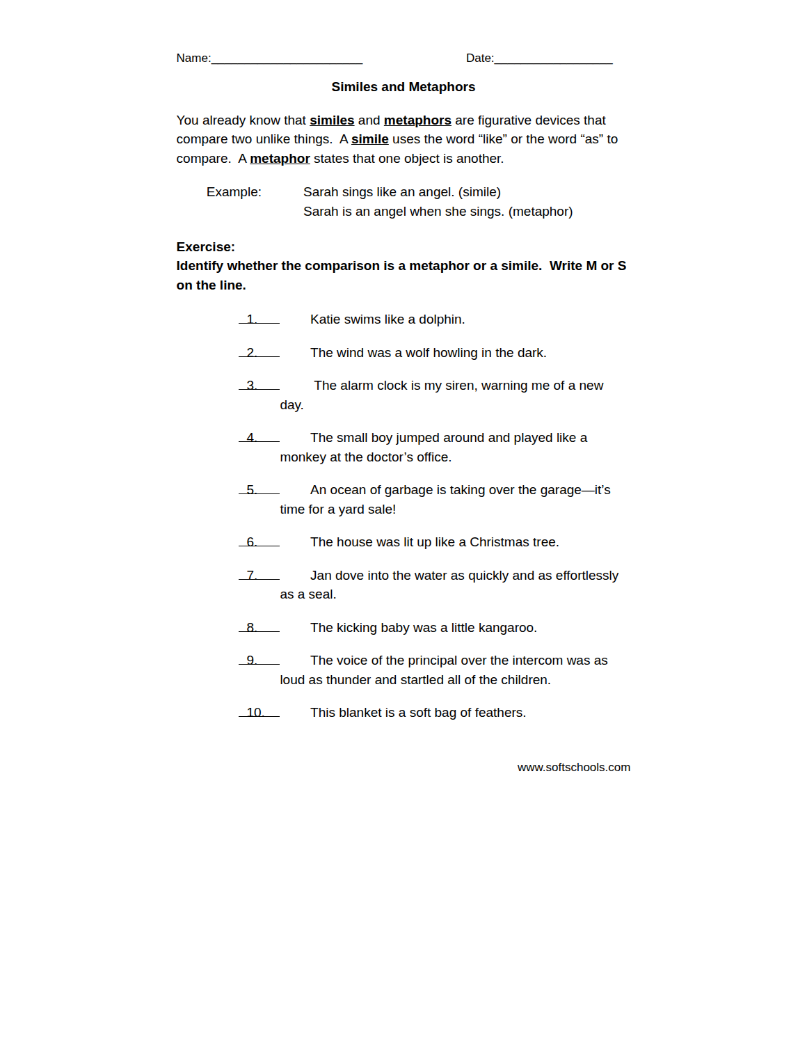Name:_______________________ Date:__________________
Similes and Metaphors
You already know that similes and metaphors are figurative devices that compare two unlike things. A simile uses the word “like” or the word “as” to compare. A metaphor states that one object is another.
Example: Sarah sings like an angel. (simile)
Sarah is an angel when she sings. (metaphor)
Exercise:
Identify whether the comparison is a metaphor or a simile. Write M or S on the line.
1. Katie swims like a dolphin.
2. The wind was a wolf howling in the dark.
3. The alarm clock is my siren, warning me of a new day.
4. The small boy jumped around and played like a monkey at the doctor’s office.
5. An ocean of garbage is taking over the garage—it’s time for a yard sale!
6. The house was lit up like a Christmas tree.
7. Jan dove into the water as quickly and as effortlessly as a seal.
8. The kicking baby was a little kangaroo.
9. The voice of the principal over the intercom was as loud as thunder and startled all of the children.
10. This blanket is a soft bag of feathers.
www.softschools.com